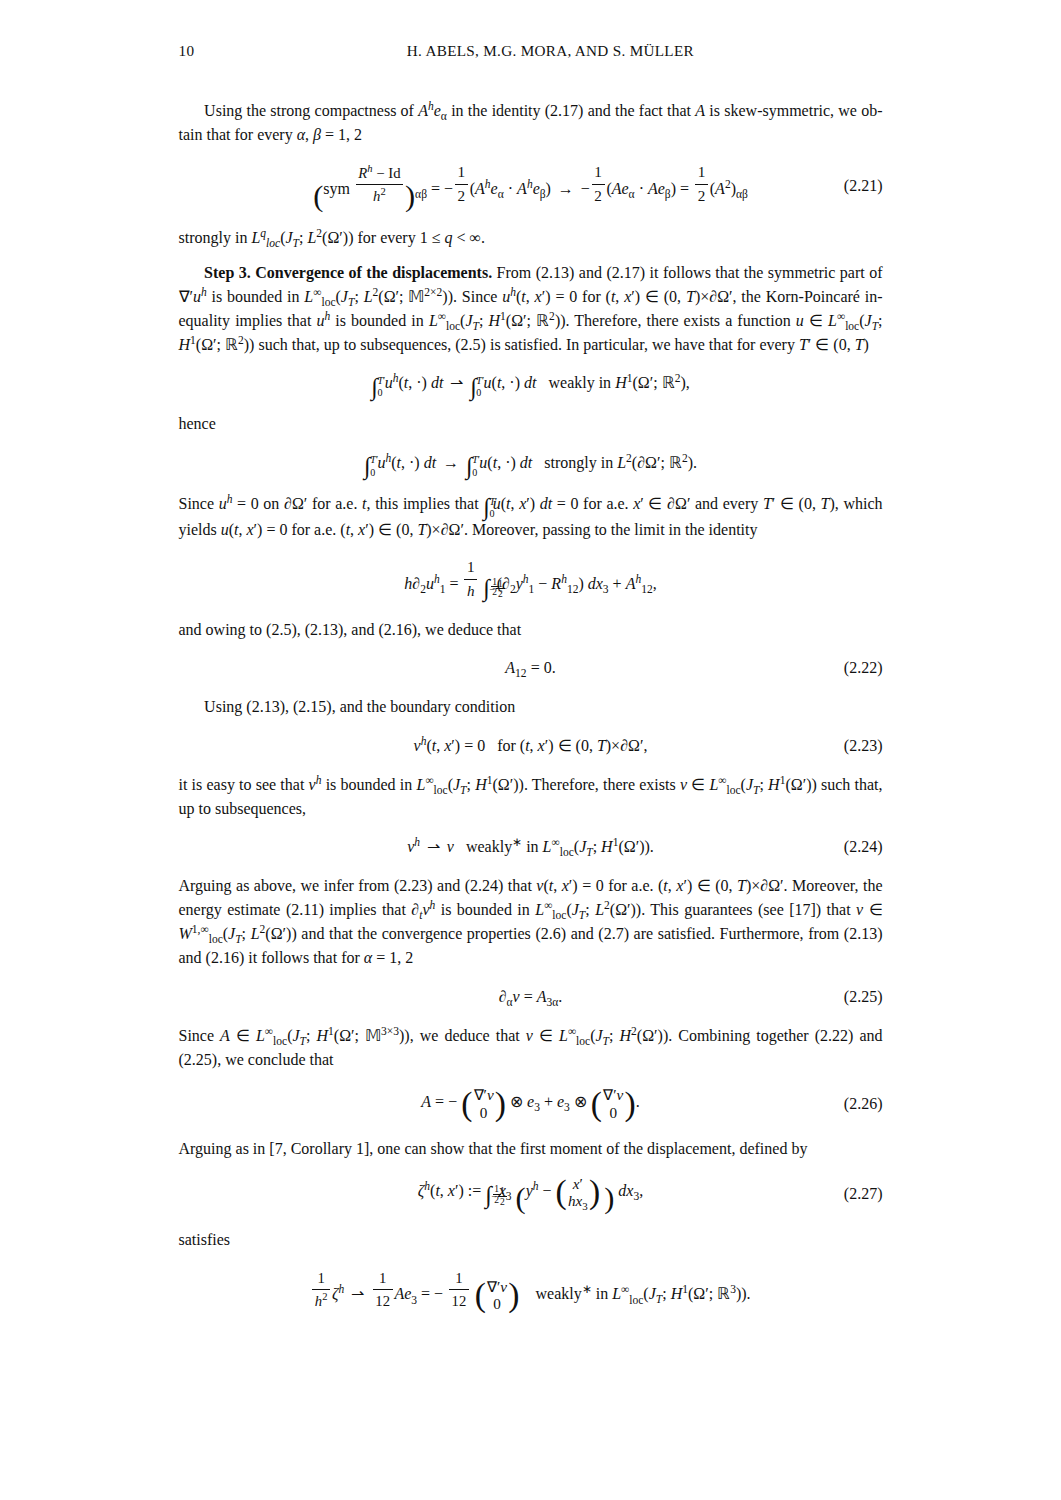10 H. ABELS, M.G. MORA, AND S. MÜLLER
Using the strong compactness of Aheα in the identity (2.17) and the fact that A is skew-symmetric, we obtain that for every α, β = 1, 2
(sym Rh − Id h2)αβ = −12(Aheα · Aheβ) → −12(Aeα · Aeβ) = 12(A2)αβ (2.21)
strongly in Lqloc(JT; L2(Ω′)) for every 1 ≤ q < ∞.
Step 3. Convergence of the displacements. From (2.13) and (2.17) it follows that the symmetric part of ∇′uh is bounded in L∞loc(JT; L2(Ω′; 𝕄2×2)). Since uh(t, x′) = 0 for (t, x′) ∈ (0, T)×∂Ω′, the Korn-Poincaré inequality implies that uh is bounded in L∞loc(JT; H1(Ω′; ℝ2)). Therefore, there exists a function u ∈ L∞loc(JT; H1(Ω′; ℝ2)) such that, up to subsequences, (2.5) is satisfied. In particular, we have that for every T′ ∈ (0, T)
∫T′0 uh(t, ·) dt ⇀ ∫T′0 u(t, ·) dt weakly in H1(Ω′; ℝ2),
hence
∫T′0 uh(t, ·) dt → ∫T′0 u(t, ·) dt strongly in L2(∂Ω′; ℝ2).
Since uh = 0 on ∂Ω′ for a.e. t, this implies that ∫T′0 u(t, x′) dt = 0 for a.e. x′ ∈ ∂Ω′ and every T′ ∈ (0, T), which yields u(t, x′) = 0 for a.e. (t, x′) ∈ (0, T)×∂Ω′. Moreover, passing to the limit in the identity
h∂2uh1 = 1 h ∫12−12 (∂2yh1 − Rh12) dx3 + Ah12,
and owing to (2.5), (2.13), and (2.16), we deduce that
A12 = 0. (2.22)
Using (2.13), (2.15), and the boundary condition
vh(t, x′) = 0 for (t, x′) ∈ (0, T)×∂Ω′, (2.23)
it is easy to see that vh is bounded in L∞loc(JT; H1(Ω′)). Therefore, there exists v ∈ L∞loc(JT; H1(Ω′)) such that, up to subsequences,
vh ⇀ v weakly∗ in L∞loc(JT; H1(Ω′)). (2.24)
Arguing as above, we infer from (2.23) and (2.24) that v(t, x′) = 0 for a.e. (t, x′) ∈ (0, T)×∂Ω′. Moreover, the energy estimate (2.11) implies that ∂tvh is bounded in L∞loc(JT; L2(Ω′)). This guarantees (see [17]) that v ∈ W1,∞loc(JT; L2(Ω′)) and that the convergence properties (2.6) and (2.7) are satisfied. Furthermore, from (2.13) and (2.16) it follows that for α = 1, 2
∂αv = A3α. (2.25)
Since A ∈ L∞loc(JT; H1(Ω′; 𝕄3×3)), we deduce that v ∈ L∞loc(JT; H2(Ω′)). Combining together (2.22) and (2.25), we conclude that
A = − (∇′v 0) ⊗ e3 + e3 ⊗ (∇′v 0). (2.26)
Arguing as in [7, Corollary 1], one can show that the first moment of the displacement, defined by
ζh(t, x′) := ∫12−12 x3 (yh − (x′hx3) ) dx3, (2.27)
satisfies
1 h2 ζh ⇀ 112 Ae3 = − 112 (∇′v 0) weakly∗ in L∞loc(JT; H1(Ω′; ℝ3)).